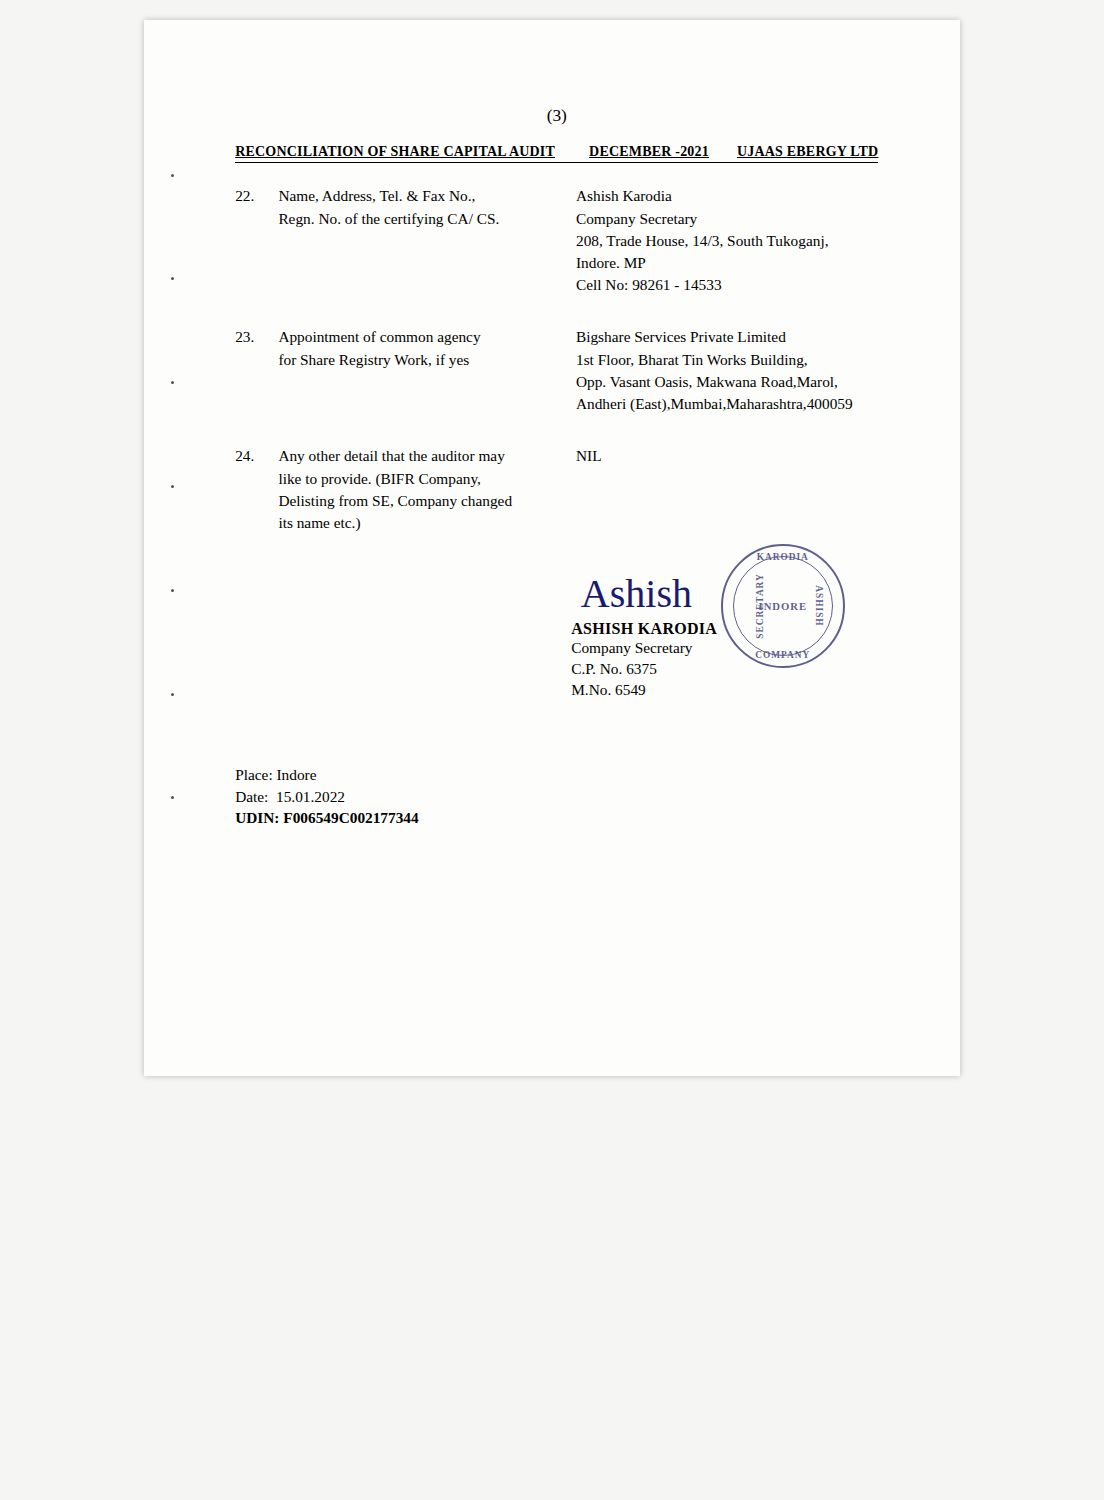(3)
RECONCILIATION OF SHARE CAPITAL AUDIT
DECEMBER -2021 UJAAS EBERGY LTD
| 22. | Name, Address, Tel. & Fax No., Regn. No. of the certifying CA/ CS. | Ashish Karodia Company Secretary 208, Trade House, 14/3, South Tukoganj, Indore. MP Cell No: 98261 - 14533 |
| 23. | Appointment of common agency for Share Registry Work, if yes | Bigshare Services Private Limited 1st Floor, Bharat Tin Works Building, Opp. Vasant Oasis, Makwana Road,Marol, Andheri (East),Mumbai,Maharashtra,400059 |
| 24. | Any other detail that the auditor may like to provide. (BIFR Company, Delisting from SE, Company changed its name etc.) | NIL |
KARODIA ASHISH COMPANY SECRETARY INDORE
Ashish
ASHISH KARODIA
Company Secretary
C.P. No. 6375
M.No. 6549
Place: Indore
Date: 15.01.2022
UDIN: F006549C002177344